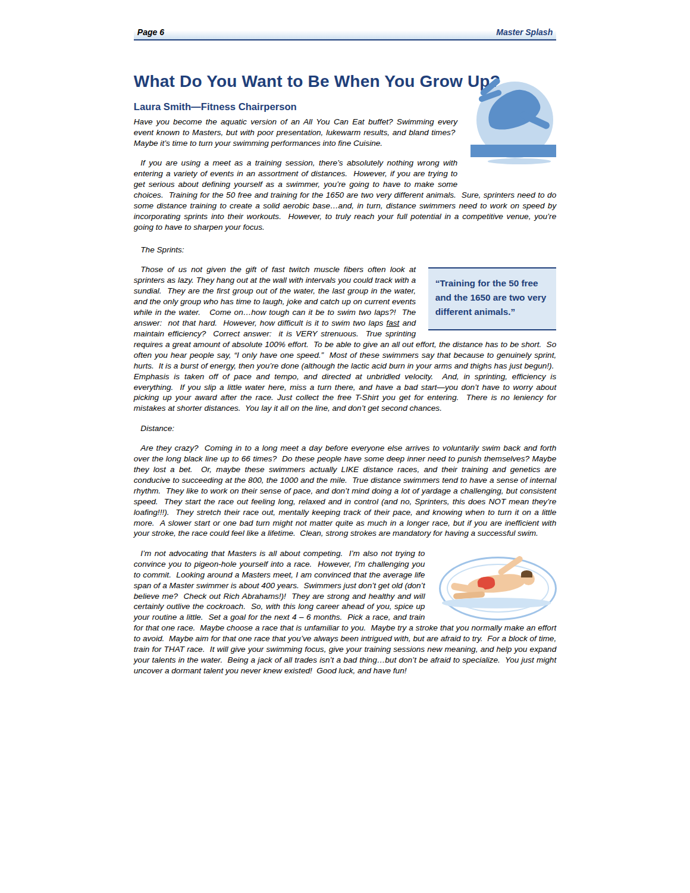Page 6 Master Splash
What Do You Want to Be When You Grow Up?
Laura Smith—Fitness Chairperson
Have you become the aquatic version of an All You Can Eat buffet? Swimming every event known to Masters, but with poor presentation, lukewarm results, and bland times? Maybe it’s time to turn your swimming performances into fine Cuisine.
If you are using a meet as a training session, there’s absolutely nothing wrong with entering a variety of events in an assortment of distances. However, if you are trying to get serious about defining yourself as a swimmer, you’re going to have to make some choices. Training for the 50 free and training for the 1650 are two very different animals. Sure, sprinters need to do some distance training to create a solid aerobic base…and, in turn, distance swimmers need to work on speed by incorporating sprints into their workouts. However, to truly reach your full potential in a competitive venue, you’re going to have to sharpen your focus.
The Sprints:
“Training for the 50 free and the 1650 are two very different animals.”
Those of us not given the gift of fast twitch muscle fibers often look at sprinters as lazy. They hang out at the wall with intervals you could track with a sundial. They are the first group out of the water, the last group in the water, and the only group who has time to laugh, joke and catch up on current events while in the water. Come on…how tough can it be to swim two laps?! The answer: not that hard. However, how difficult is it to swim two laps fast and maintain efficiency? Correct answer: it is VERY strenuous. True sprinting requires a great amount of absolute 100% effort. To be able to give an all out effort, the distance has to be short. So often you hear people say, “I only have one speed.” Most of these swimmers say that because to genuinely sprint, hurts. It is a burst of energy, then you’re done (although the lactic acid burn in your arms and thighs has just begun!). Emphasis is taken off of pace and tempo, and directed at unbridled velocity. And, in sprinting, efficiency is everything. If you slip a little water here, miss a turn there, and have a bad start—you don’t have to worry about picking up your award after the race. Just collect the free T-Shirt you get for entering. There is no leniency for mistakes at shorter distances. You lay it all on the line, and don’t get second chances.
Distance:
Are they crazy? Coming in to a long meet a day before everyone else arrives to voluntarily swim back and forth over the long black line up to 66 times? Do these people have some deep inner need to punish themselves? Maybe they lost a bet. Or, maybe these swimmers actually LIKE distance races, and their training and genetics are conducive to succeeding at the 800, the 1000 and the mile. True distance swimmers tend to have a sense of internal rhythm. They like to work on their sense of pace, and don’t mind doing a lot of yardage a challenging, but consistent speed. They start the race out feeling long, relaxed and in control (and no, Sprinters, this does NOT mean they’re loafing!!!). They stretch their race out, mentally keeping track of their pace, and knowing when to turn it on a little more. A slower start or one bad turn might not matter quite as much in a longer race, but if you are inefficient with your stroke, the race could feel like a lifetime. Clean, strong strokes are mandatory for having a successful swim.
I’m not advocating that Masters is all about competing. I’m also not trying to convince you to pigeon-hole yourself into a race. However, I’m challenging you to commit. Looking around a Masters meet, I am convinced that the average life span of a Master swimmer is about 400 years. Swimmers just don’t get old (don’t believe me? Check out Rich Abrahams!)! They are strong and healthy and will certainly outlive the cockroach. So, with this long career ahead of you, spice up your routine a little. Set a goal for the next 4 – 6 months. Pick a race, and train for that one race. Maybe choose a race that is unfamiliar to you. Maybe try a stroke that you normally make an effort to avoid. Maybe aim for that one race that you’ve always been intrigued with, but are afraid to try. For a block of time, train for THAT race. It will give your swimming focus, give your training sessions new meaning, and help you expand your talents in the water. Being a jack of all trades isn’t a bad thing…but don’t be afraid to specialize. You just might uncover a dormant talent you never knew existed! Good luck, and have fun!